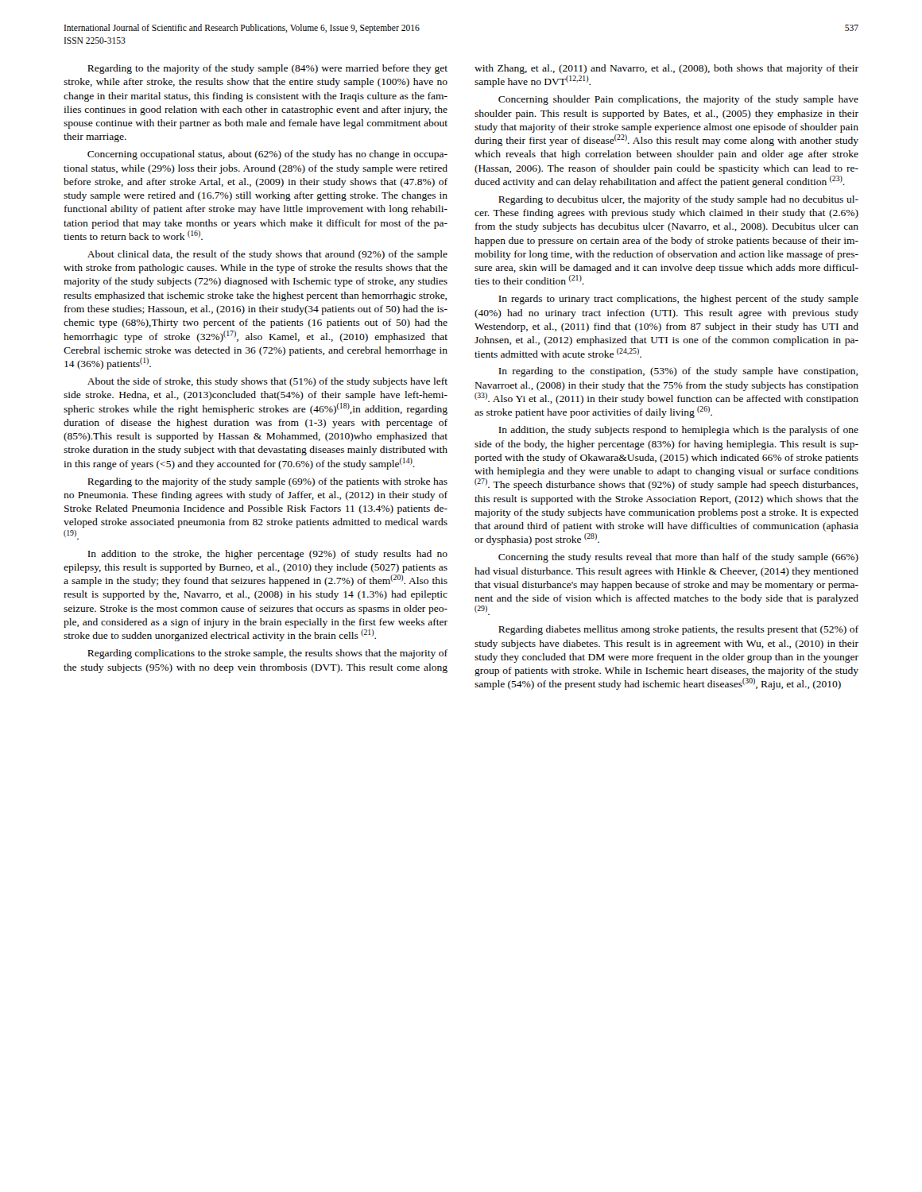537 International Journal of Scientific and Research Publications, Volume 6, Issue 9, September 2016 ISSN 2250-3153
Regarding to the majority of the study sample (84%) were married before they get stroke, while after stroke, the results show that the entire study sample (100%) have no change in their marital status, this finding is consistent with the Iraqis culture as the families continues in good relation with each other in catastrophic event and after injury, the spouse continue with their partner as both male and female have legal commitment about their marriage.
Concerning occupational status, about (62%) of the study has no change in occupational status, while (29%) loss their jobs. Around (28%) of the study sample were retired before stroke, and after stroke Artal, et al., (2009) in their study shows that (47.8%) of study sample were retired and (16.7%) still working after getting stroke. The changes in functional ability of patient after stroke may have little improvement with long rehabilitation period that may take months or years which make it difficult for most of the patients to return back to work (16).
About clinical data, the result of the study shows that around (92%) of the sample with stroke from pathologic causes. While in the type of stroke the results shows that the majority of the study subjects (72%) diagnosed with Ischemic type of stroke, any studies results emphasized that ischemic stroke take the highest percent than hemorrhagic stroke, from these studies; Hassoun, et al., (2016) in their study(34 patients out of 50) had the ischemic type (68%),Thirty two percent of the patients (16 patients out of 50) had the hemorrhagic type of stroke (32%)(17), also Kamel, et al., (2010) emphasized that Cerebral ischemic stroke was detected in 36 (72%) patients, and cerebral hemorrhage in 14 (36%) patients(1).
About the side of stroke, this study shows that (51%) of the study subjects have left side stroke. Hedna, et al., (2013)concluded that(54%) of their sample have left-hemispheric strokes while the right hemispheric strokes are (46%)(18),in addition, regarding duration of disease the highest duration was from (1-3) years with percentage of (85%).This result is supported by Hassan & Mohammed, (2010)who emphasized that stroke duration in the study subject with that devastating diseases mainly distributed with in this range of years (<5) and they accounted for (70.6%) of the study sample(14).
Regarding to the majority of the study sample (69%) of the patients with stroke has no Pneumonia. These finding agrees with study of Jaffer, et al., (2012) in their study of Stroke Related Pneumonia Incidence and Possible Risk Factors 11 (13.4%) patients developed stroke associated pneumonia from 82 stroke patients admitted to medical wards (19).
In addition to the stroke, the higher percentage (92%) of study results had no epilepsy, this result is supported by Burneo, et al., (2010) they include (5027) patients as a sample in the study; they found that seizures happened in (2.7%) of them(20). Also this result is supported by the, Navarro, et al., (2008) in his study 14 (1.3%) had epileptic seizure. Stroke is the most common cause of seizures that occurs as spasms in older people, and considered as a sign of injury in the brain especially in the first few weeks after stroke due to sudden unorganized electrical activity in the brain cells (21).
Regarding complications to the stroke sample, the results shows that the majority of the study subjects (95%) with no deep vein thrombosis (DVT). This result come along with Zhang, et al., (2011) and Navarro, et al., (2008), both shows that majority of their sample have no DVT(12,21).
Concerning shoulder Pain complications, the majority of the study sample have shoulder pain. This result is supported by Bates, et al., (2005) they emphasize in their study that majority of their stroke sample experience almost one episode of shoulder pain during their first year of disease(22). Also this result may come along with another study which reveals that high correlation between shoulder pain and older age after stroke (Hassan, 2006). The reason of shoulder pain could be spasticity which can lead to reduced activity and can delay rehabilitation and affect the patient general condition (23).
Regarding to decubitus ulcer, the majority of the study sample had no decubitus ulcer. These finding agrees with previous study which claimed in their study that (2.6%) from the study subjects has decubitus ulcer (Navarro, et al., 2008). Decubitus ulcer can happen due to pressure on certain area of the body of stroke patients because of their immobility for long time, with the reduction of observation and action like massage of pressure area, skin will be damaged and it can involve deep tissue which adds more difficulties to their condition (21).
In regards to urinary tract complications, the highest percent of the study sample (40%) had no urinary tract infection (UTI). This result agree with previous study Westendorp, et al., (2011) find that (10%) from 87 subject in their study has UTI and Johnsen, et al., (2012) emphasized that UTI is one of the common complication in patients admitted with acute stroke (24,25).
In regarding to the constipation, (53%) of the study sample have constipation, Navarroet al., (2008) in their study that the 75% from the study subjects has constipation (33). Also Yi et al., (2011) in their study bowel function can be affected with constipation as stroke patient have poor activities of daily living (26).
In addition, the study subjects respond to hemiplegia which is the paralysis of one side of the body, the higher percentage (83%) for having hemiplegia. This result is supported with the study of Okawara&Usuda, (2015) which indicated 66% of stroke patients with hemiplegia and they were unable to adapt to changing visual or surface conditions (27). The speech disturbance shows that (92%) of study sample had speech disturbances, this result is supported with the Stroke Association Report, (2012) which shows that the majority of the study subjects have communication problems post a stroke. It is expected that around third of patient with stroke will have difficulties of communication (aphasia or dysphasia) post stroke (28).
Concerning the study results reveal that more than half of the study sample (66%) had visual disturbance. This result agrees with Hinkle & Cheever, (2014) they mentioned that visual disturbance's may happen because of stroke and may be momentary or permanent and the side of vision which is affected matches to the body side that is paralyzed (29).
Regarding diabetes mellitus among stroke patients, the results present that (52%) of study subjects have diabetes. This result is in agreement with Wu, et al., (2010) in their study they concluded that DM were more frequent in the older group than in the younger group of patients with stroke. While in Ischemic heart diseases, the majority of the study sample (54%) of the present study had ischemic heart diseases(30), Raju, et al., (2010)